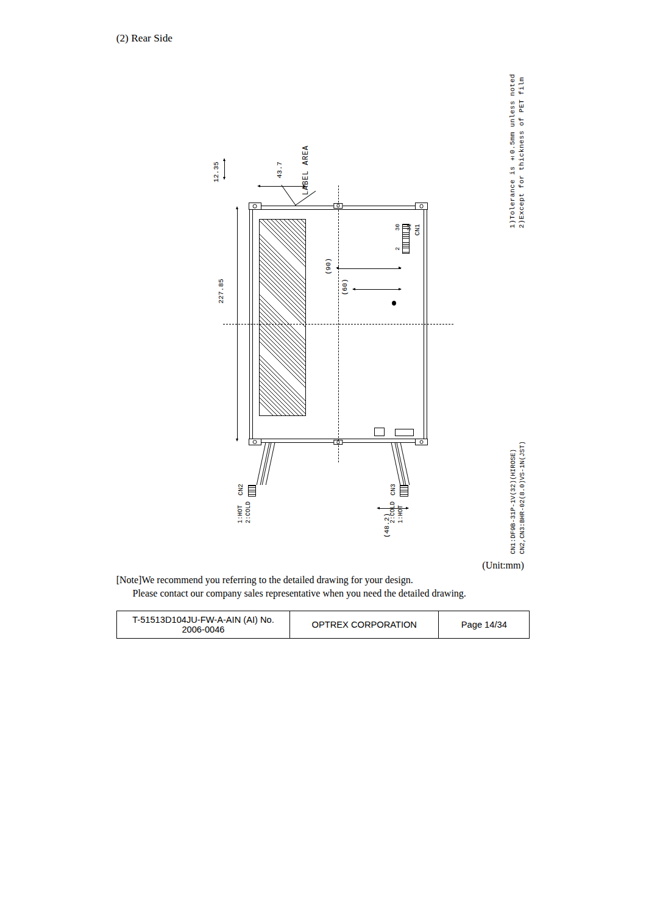(2) Rear Side
1)Tolerance is ±0.5mm unless noted
2)Except for thickness of PET film
LABEL AREA
12.35
43.7
227.85
CN1
30
31
2
(90)
(60)
CN2
CN3
1:HOT
2:COLD
2:COLD
1:HOT
(48.2)
CN1:DF9B-31P-1V(32)(HIROSE)
CN2,CN3:BHR-02(8.0)VS-1N(JST)
(Unit:mm)
[Note]We recommend you referring to the detailed drawing for your design. Please contact our company sales representative when you need the detailed drawing.
| T-51513D104JU-FW-A-AIN (AI) No. 2006-0046 | OPTREX CORPORATION | Page 14/34 |